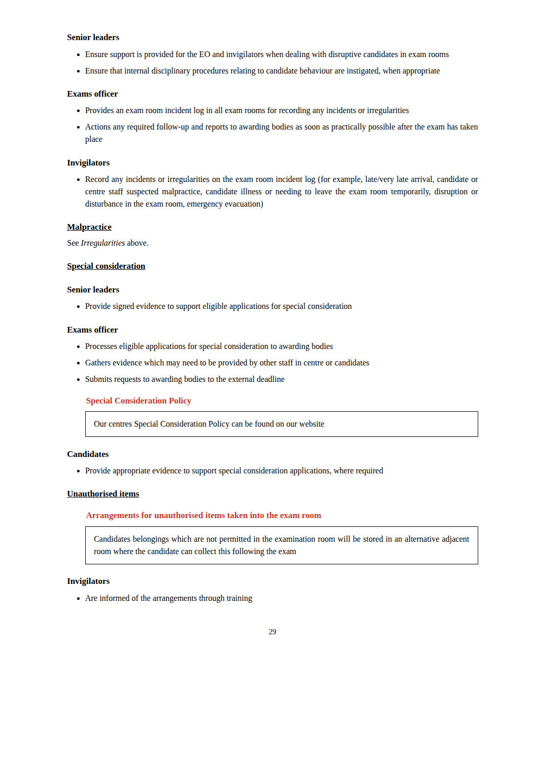Senior leaders
Ensure support is provided for the EO and invigilators when dealing with disruptive candidates in exam rooms
Ensure that internal disciplinary procedures relating to candidate behaviour are instigated, when appropriate
Exams officer
Provides an exam room incident log in all exam rooms for recording any incidents or irregularities
Actions any required follow-up and reports to awarding bodies as soon as practically possible after the exam has taken place
Invigilators
Record any incidents or irregularities on the exam room incident log (for example, late/very late arrival, candidate or centre staff suspected malpractice, candidate illness or needing to leave the exam room temporarily, disruption or disturbance in the exam room, emergency evacuation)
Malpractice
See Irregularities above.
Special consideration
Senior leaders
Provide signed evidence to support eligible applications for special consideration
Exams officer
Processes eligible applications for special consideration to awarding bodies
Gathers evidence which may need to be provided by other staff in centre or candidates
Submits requests to awarding bodies to the external deadline
Special Consideration Policy
Our centres Special Consideration Policy can be found on our website
Candidates
Provide appropriate evidence to support special consideration applications, where required
Unauthorised items
Arrangements for unauthorised items taken into the exam room
Candidates belongings which are not permitted in the examination room will be stored in an alternative adjacent room where the candidate can collect this following the exam
Invigilators
Are informed of the arrangements through training
29